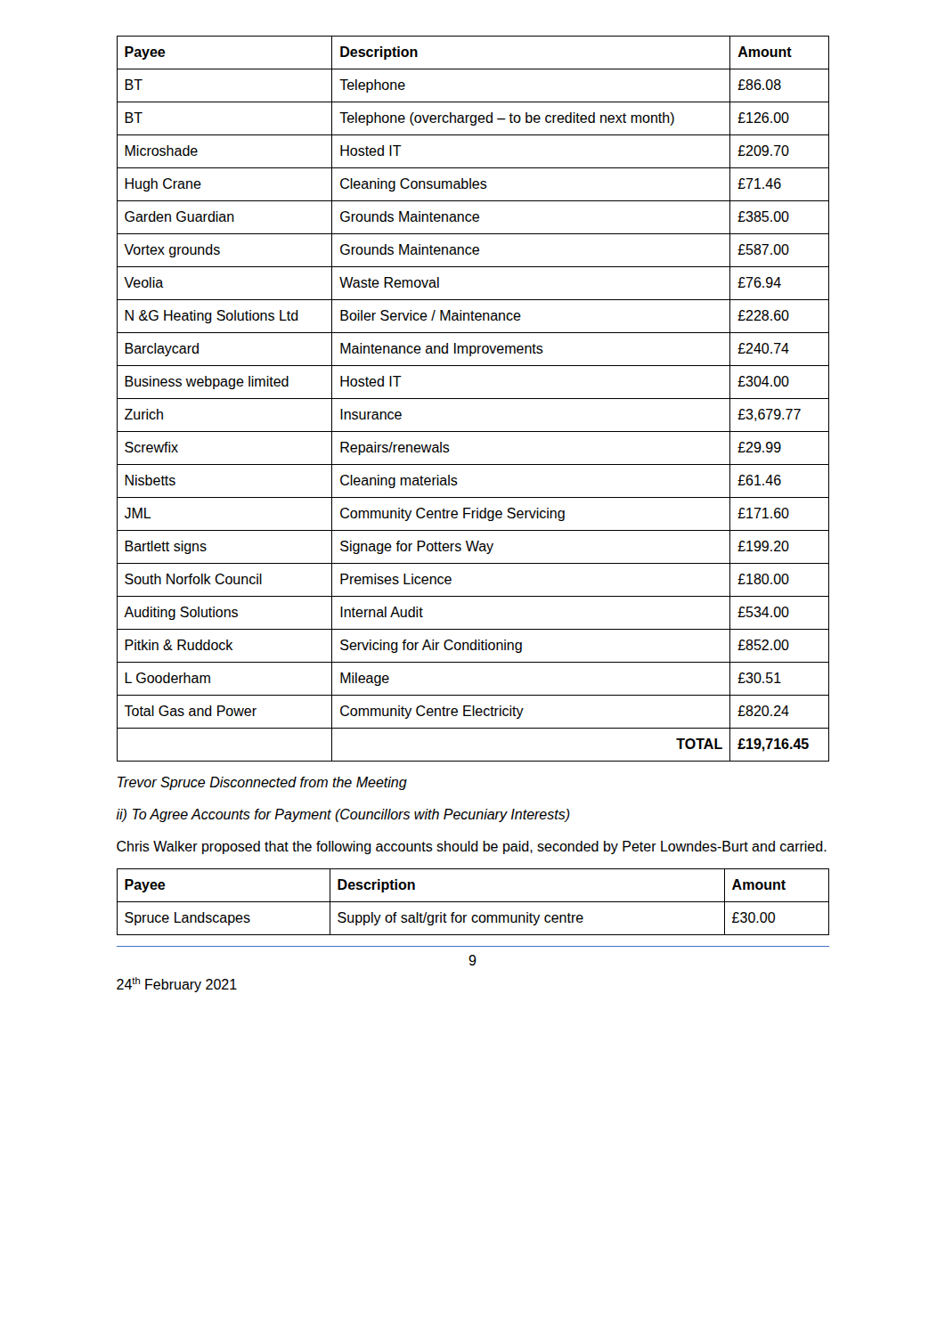| Payee | Description | Amount |
| --- | --- | --- |
| BT | Telephone | £86.08 |
| BT | Telephone (overcharged – to be credited next month) | £126.00 |
| Microshade | Hosted IT | £209.70 |
| Hugh Crane | Cleaning Consumables | £71.46 |
| Garden Guardian | Grounds Maintenance | £385.00 |
| Vortex grounds | Grounds Maintenance | £587.00 |
| Veolia | Waste Removal | £76.94 |
| N &G Heating Solutions Ltd | Boiler Service / Maintenance | £228.60 |
| Barclaycard | Maintenance and Improvements | £240.74 |
| Business webpage limited | Hosted IT | £304.00 |
| Zurich | Insurance | £3,679.77 |
| Screwfix | Repairs/renewals | £29.99 |
| Nisbetts | Cleaning materials | £61.46 |
| JML | Community Centre Fridge Servicing | £171.60 |
| Bartlett signs | Signage for Potters Way | £199.20 |
| South Norfolk Council | Premises Licence | £180.00 |
| Auditing Solutions | Internal Audit | £534.00 |
| Pitkin & Ruddock | Servicing for Air Conditioning | £852.00 |
| L Gooderham | Mileage | £30.51 |
| Total Gas and Power | Community Centre Electricity | £820.24 |
| | TOTAL | £19,716.45 |
Trevor Spruce Disconnected from the Meeting
ii) To Agree Accounts for Payment (Councillors with Pecuniary Interests)
Chris Walker proposed that the following accounts should be paid, seconded by Peter Lowndes-Burt and carried.
| Payee | Description | Amount |
| --- | --- | --- |
| Spruce Landscapes | Supply of salt/grit for community centre | £30.00 |
9
24th February 2021